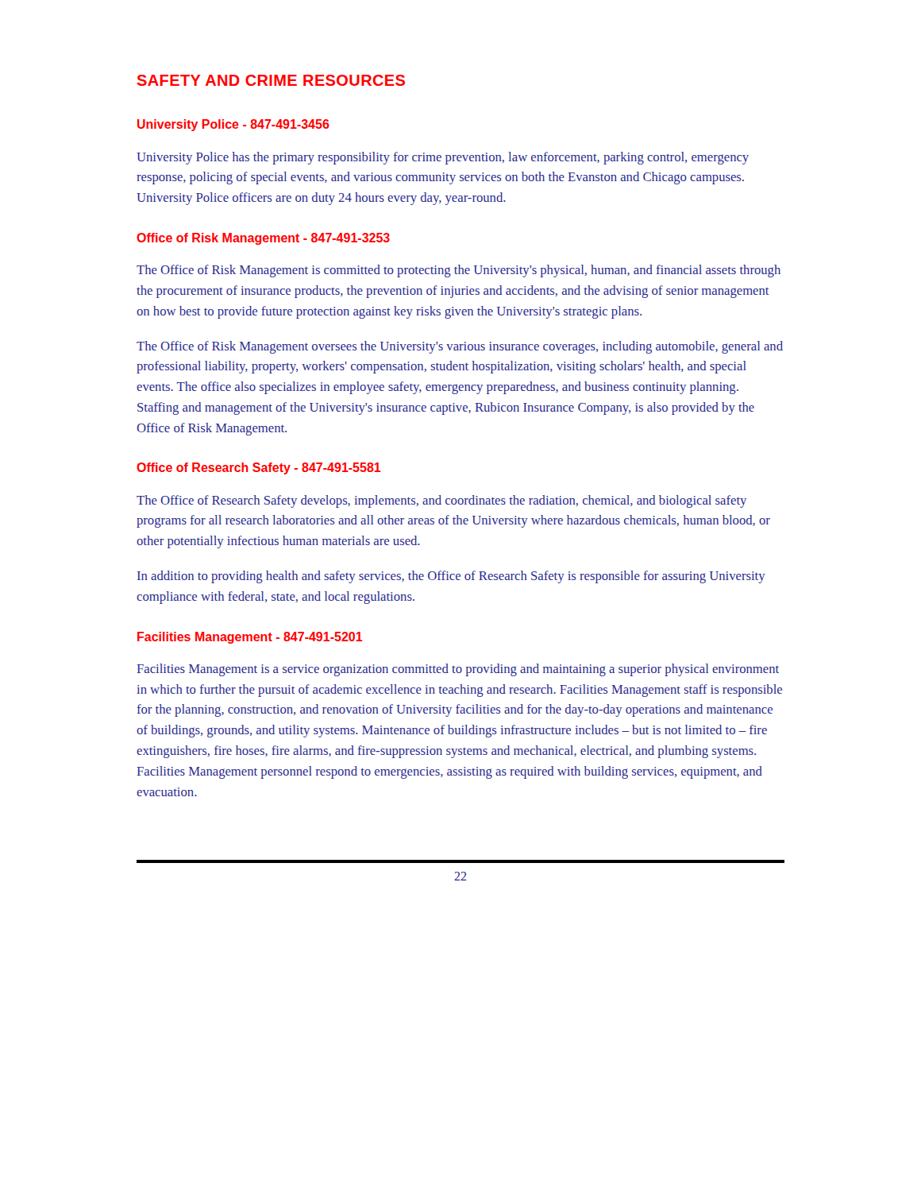SAFETY AND CRIME RESOURCES
University Police - 847-491-3456
University Police has the primary responsibility for crime prevention, law enforcement, parking control, emergency response, policing of special events, and various community services on both the Evanston and Chicago campuses. University Police officers are on duty 24 hours every day, year-round.
Office of Risk Management - 847-491-3253
The Office of Risk Management is committed to protecting the University's physical, human, and financial assets through the procurement of insurance products, the prevention of injuries and accidents, and the advising of senior management on how best to provide future protection against key risks given the University's strategic plans.
The Office of Risk Management oversees the University's various insurance coverages, including automobile, general and professional liability, property, workers' compensation, student hospitalization, visiting scholars' health, and special events. The office also specializes in employee safety, emergency preparedness, and business continuity planning. Staffing and management of the University's insurance captive, Rubicon Insurance Company, is also provided by the Office of Risk Management.
Office of Research Safety - 847-491-5581
The Office of Research Safety develops, implements, and coordinates the radiation, chemical, and biological safety programs for all research laboratories and all other areas of the University where hazardous chemicals, human blood, or other potentially infectious human materials are used.
In addition to providing health and safety services, the Office of Research Safety is responsible for assuring University compliance with federal, state, and local regulations.
Facilities Management - 847-491-5201
Facilities Management is a service organization committed to providing and maintaining a superior physical environment in which to further the pursuit of academic excellence in teaching and research. Facilities Management staff is responsible for the planning, construction, and renovation of University facilities and for the day-to-day operations and maintenance of buildings, grounds, and utility systems. Maintenance of buildings infrastructure includes – but is not limited to – fire extinguishers, fire hoses, fire alarms, and fire-suppression systems and mechanical, electrical, and plumbing systems. Facilities Management personnel respond to emergencies, assisting as required with building services, equipment, and evacuation.
22